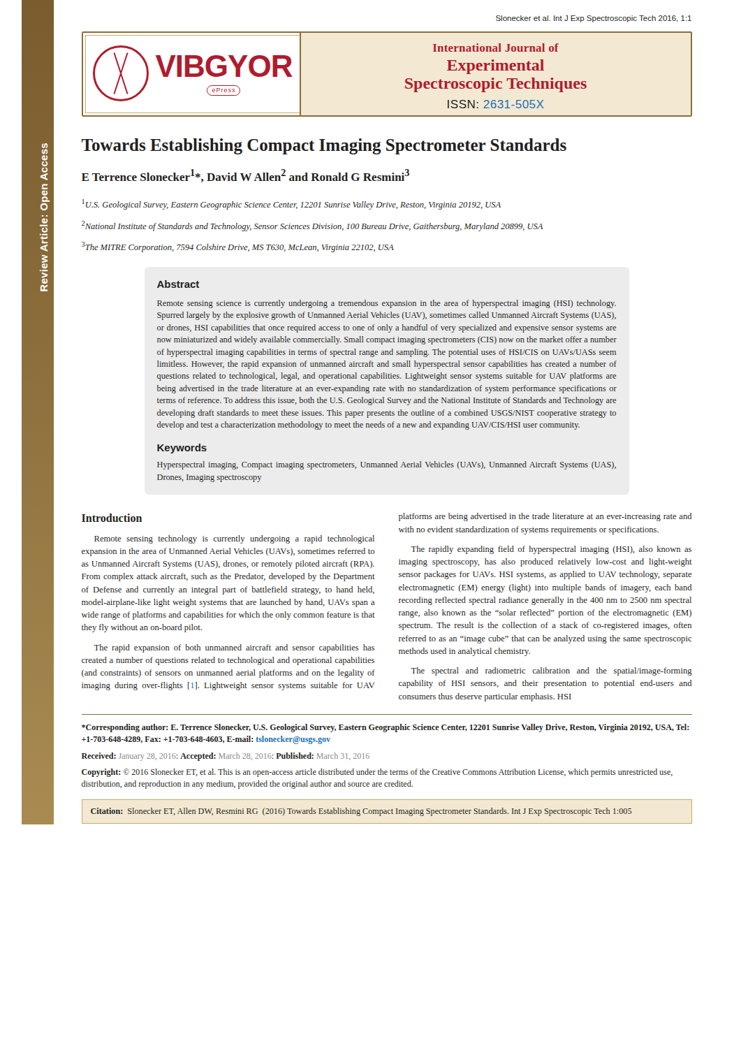Review Article: Open Access
Slonecker et al. Int J Exp Spectroscopic Tech 2016, 1:1
VIBGYOR
ePress
International Journal of
Experimental
Spectroscopic Techniques
ISSN: 2631-505X
Towards Establishing Compact Imaging Spectrometer Standards
E Terrence Slonecker1*, David W Allen2 and Ronald G Resmini3
1U.S. Geological Survey, Eastern Geographic Science Center, 12201 Sunrise Valley Drive, Reston, Virginia 20192, USA
2National Institute of Standards and Technology, Sensor Sciences Division, 100 Bureau Drive, Gaithersburg, Maryland 20899, USA
3The MITRE Corporation, 7594 Colshire Drive, MS T630, McLean, Virginia 22102, USA
Abstract
Remote sensing science is currently undergoing a tremendous expansion in the area of hyperspectral imaging (HSI) technology. Spurred largely by the explosive growth of Unmanned Aerial Vehicles (UAV), sometimes called Unmanned Aircraft Systems (UAS), or drones, HSI capabilities that once required access to one of only a handful of very specialized and expensive sensor systems are now miniaturized and widely available commercially. Small compact imaging spectrometers (CIS) now on the market offer a number of hyperspectral imaging capabilities in terms of spectral range and sampling. The potential uses of HSI/CIS on UAVs/UASs seem limitless. However, the rapid expansion of unmanned aircraft and small hyperspectral sensor capabilities has created a number of questions related to technological, legal, and operational capabilities. Lightweight sensor systems suitable for UAV platforms are being advertised in the trade literature at an ever-expanding rate with no standardization of system performance specifications or terms of reference. To address this issue, both the U.S. Geological Survey and the National Institute of Standards and Technology are developing draft standards to meet these issues. This paper presents the outline of a combined USGS/NIST cooperative strategy to develop and test a characterization methodology to meet the needs of a new and expanding UAV/CIS/HSI user community.
Keywords
Hyperspectral imaging, Compact imaging spectrometers, Unmanned Aerial Vehicles (UAVs), Unmanned Aircraft Systems (UAS), Drones, Imaging spectroscopy
Introduction
Remote sensing technology is currently undergoing a rapid technological expansion in the area of Unmanned Aerial Vehicles (UAVs), sometimes referred to as Unmanned Aircraft Systems (UAS), drones, or remotely piloted aircraft (RPA). From complex attack aircraft, such as the Predator, developed by the Department of Defense and currently an integral part of battlefield strategy, to hand held, model-airplane-like light weight systems that are launched by hand, UAVs span a wide range of platforms and capabilities for which the only common feature is that they fly without an on-board pilot.
The rapid expansion of both unmanned aircraft and sensor capabilities has created a number of questions related to technological and operational capabilities (and constraints) of sensors on unmanned aerial platforms and on the legality of imaging during over-flights [1]. Lightweight sensor systems suitable for UAV platforms are being advertised in the trade literature at an ever-increasing rate and with no evident standardization of systems requirements or specifications.
The rapidly expanding field of hyperspectral imaging (HSI), also known as imaging spectroscopy, has also produced relatively low-cost and light-weight sensor packages for UAVs. HSI systems, as applied to UAV technology, separate electromagnetic (EM) energy (light) into multiple bands of imagery, each band recording reflected spectral radiance generally in the 400 nm to 2500 nm spectral range, also known as the “solar reflected” portion of the electromagnetic (EM) spectrum. The result is the collection of a stack of co-registered images, often referred to as an “image cube” that can be analyzed using the same spectroscopic methods used in analytical chemistry.
The spectral and radiometric calibration and the spatial/image-forming capability of HSI sensors, and their presentation to potential end-users and consumers thus deserve particular emphasis. HSI
*Corresponding author: E. Terrence Slonecker, U.S. Geological Survey, Eastern Geographic Science Center, 12201 Sunrise Valley Drive, Reston, Virginia 20192, USA, Tel: +1-703-648-4289, Fax: +1-703-648-4603, E-mail: tslonecker@usgs.gov
Received: January 28, 2016: Accepted: March 28, 2016: Published: March 31, 2016
Copyright: © 2016 Slonecker ET, et al. This is an open-access article distributed under the terms of the Creative Commons Attribution License, which permits unrestricted use, distribution, and reproduction in any medium, provided the original author and source are credited.
Citation: Slonecker ET, Allen DW, Resmini RG (2016) Towards Establishing Compact Imaging Spectrometer Standards. Int J Exp Spectroscopic Tech 1:005